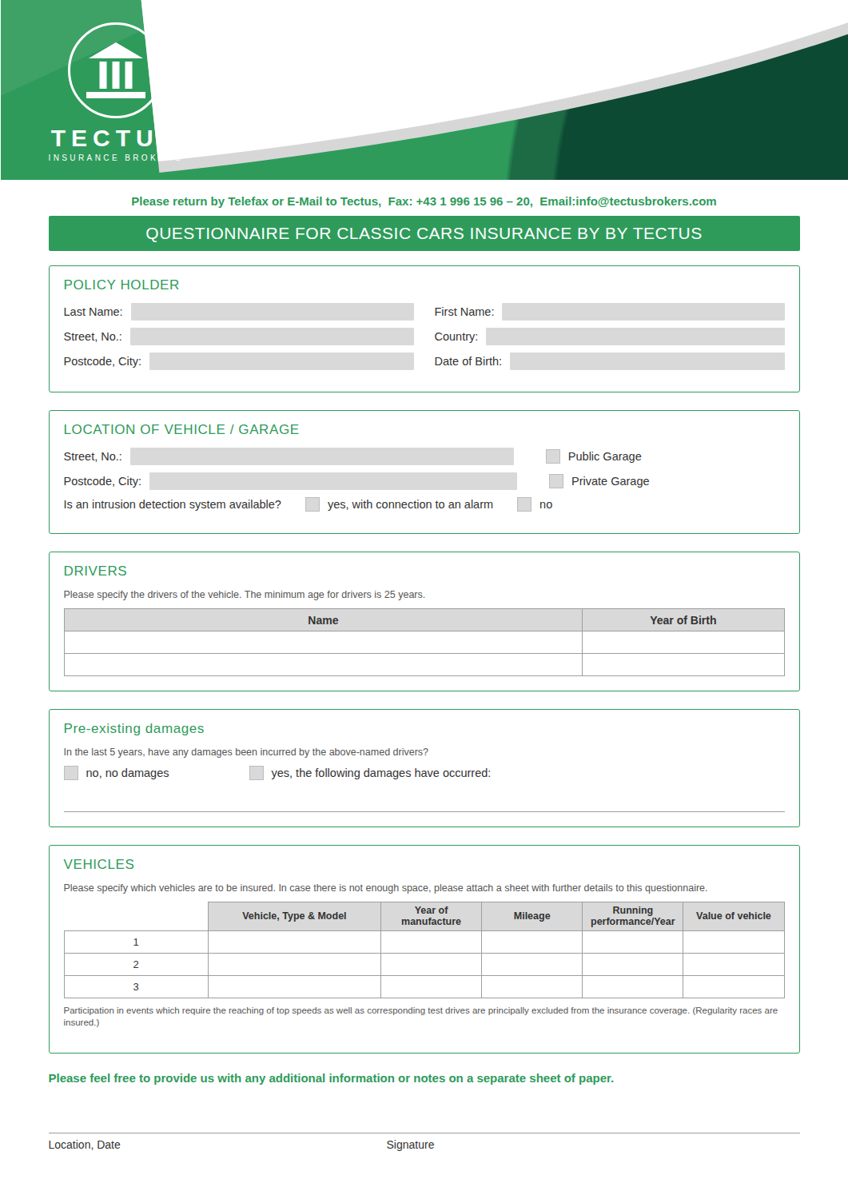TECTUS
INSURANCE BROKERS
Please return by Telefax or E-Mail to Tectus, Fax: +43 1 996 15 96 – 20, Email:info@tectusbrokers.com
QUESTIONNAIRE FOR CLASSIC CARS INSURANCE BY BY TECTUS
Policy Holder
Last Name:
Street, No.:
Postcode, City:
First Name:
Country:
Date of Birth:
Location of Vehicle / Garage
Street, No.: Public Garage
Postcode, City: Private Garage
Is an intrusion detection system available? yes, with connection to an alarm no
Drivers
Please specify the drivers of the vehicle. The minimum age for drivers is 25 years.
| Name | Year of Birth |
| --- | --- |
Pre-existing damages
In the last 5 years, have any damages been incurred by the above-named drivers?
no, no damages yes, the following damages have occurred:
Vehicles
Please specify which vehicles are to be insured. In case there is not enough space, please attach a sheet with further details to this questionnaire.
| | Vehicle, Type & Model | Year of manufacture | Mileage | Running performance/Year | Value of vehicle |
| --- | --- | --- | --- | --- | --- |
| 1 | | | | | |
| 2 | | | | | |
| 3 | | | | | |
Participation in events which require the reaching of top speeds as well as corresponding test drives are principally excluded from the insurance coverage. (Regularity races are insured.)
Please feel free to provide us with any additional information or notes on a separate sheet of paper.
Location, Date
Signature